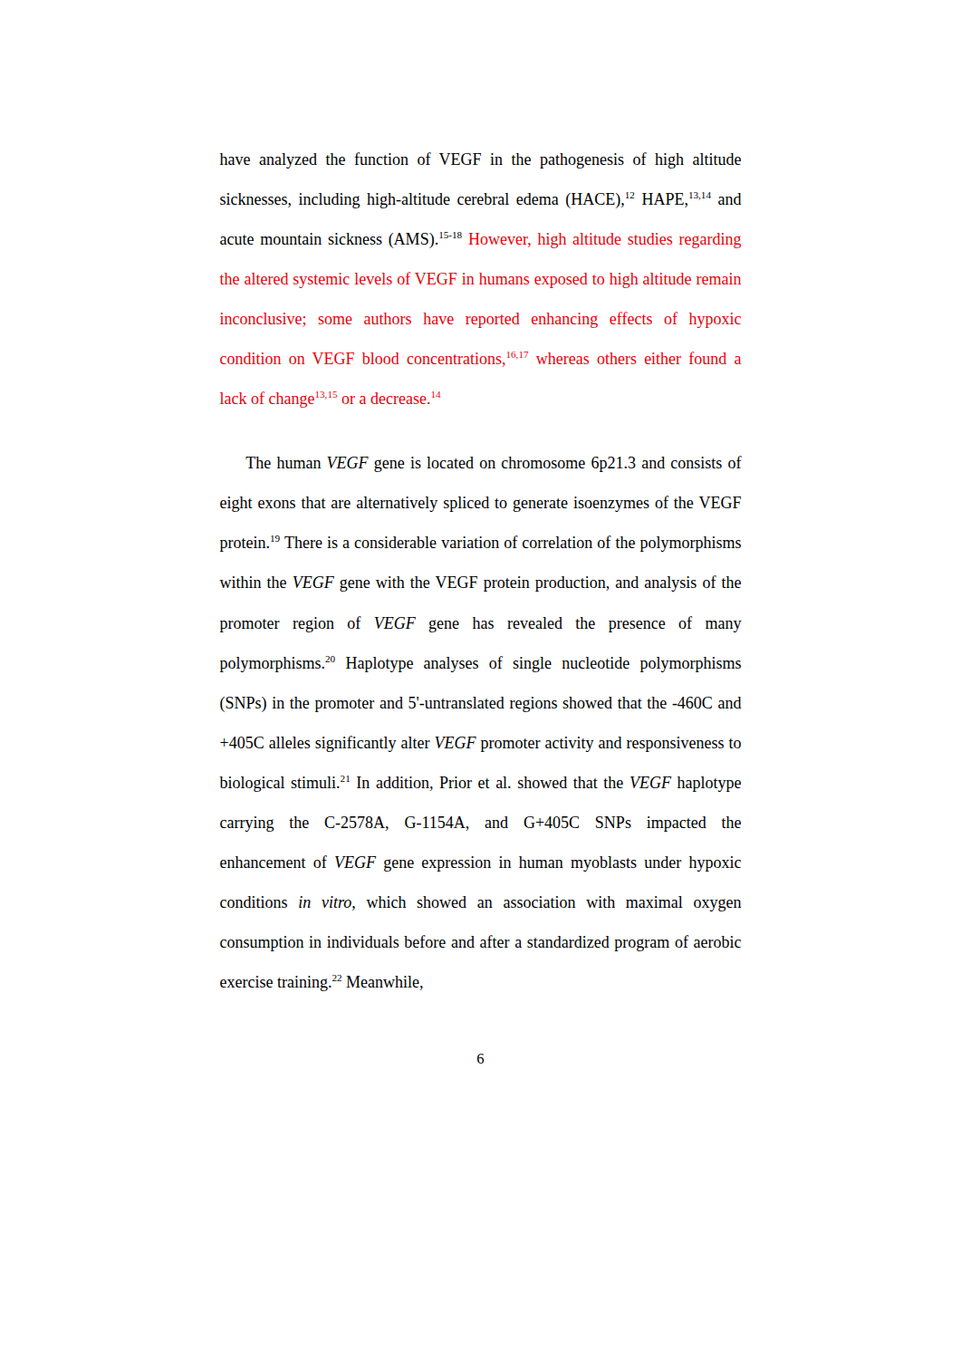have analyzed the function of VEGF in the pathogenesis of high altitude sicknesses, including high-altitude cerebral edema (HACE),12 HAPE,13,14 and acute mountain sickness (AMS).15-18 However, high altitude studies regarding the altered systemic levels of VEGF in humans exposed to high altitude remain inconclusive; some authors have reported enhancing effects of hypoxic condition on VEGF blood concentrations,16,17 whereas others either found a lack of change13,15 or a decrease.14
The human VEGF gene is located on chromosome 6p21.3 and consists of eight exons that are alternatively spliced to generate isoenzymes of the VEGF protein.19 There is a considerable variation of correlation of the polymorphisms within the VEGF gene with the VEGF protein production, and analysis of the promoter region of VEGF gene has revealed the presence of many polymorphisms.20 Haplotype analyses of single nucleotide polymorphisms (SNPs) in the promoter and 5'-untranslated regions showed that the -460C and +405C alleles significantly alter VEGF promoter activity and responsiveness to biological stimuli.21 In addition, Prior et al. showed that the VEGF haplotype carrying the C-2578A, G-1154A, and G+405C SNPs impacted the enhancement of VEGF gene expression in human myoblasts under hypoxic conditions in vitro, which showed an association with maximal oxygen consumption in individuals before and after a standardized program of aerobic exercise training.22 Meanwhile,
6